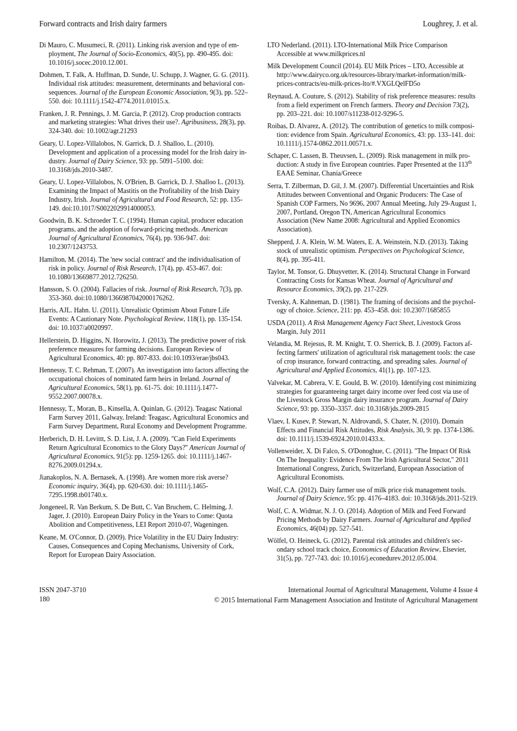Forward contracts and Irish dairy farmers
Loughrey, J. et al.
Di Mauro, C. Musumeci, R. (2011). Linking risk aversion and type of employment, The Journal of Socio-Economics, 40(5), pp. 490-495. doi: 10.1016/j.socec.2010.12.001.
Dohmen, T. Falk, A. Huffman, D. Sunde, U. Schupp, J. Wagner, G. G. (2011). Individual risk attitudes: measurement, determinants and behavioral consequences. Journal of the European Economic Association, 9(3), pp. 522–550. doi: 10.1111/j.1542-4774.2011.01015.x.
Franken, J. R. Pennings, J. M. Garcia, P. (2012). Crop production contracts and marketing strategies: What drives their use?. Agribusiness, 28(3), pp. 324-340. doi: 10.1002/agr.21293
Geary, U. Lopez-Villalobos, N. Garrick, D. J. Shalloo, L. (2010). Development and application of a processing model for the Irish dairy industry. Journal of Dairy Science, 93: pp. 5091–5100. doi: 10.3168/jds.2010-3487.
Geary, U. Lopez-Villalobos, N. O'Brien, B. Garrick, D. J. Shalloo L. (2013). Examining the Impact of Mastitis on the Profitability of the Irish Dairy Industry, Irish. Journal of Agricultural and Food Research, 52: pp. 135-149. doi:10.1017/S0022029914000053.
Goodwin, B. K. Schroeder T. C. (1994). Human capital, producer education programs, and the adoption of forward-pricing methods. American Journal of Agricultural Economics, 76(4), pp. 936-947. doi: 10.2307/1243753.
Hamilton, M. (2014). The 'new social contract' and the individualisation of risk in policy. Journal of Risk Research, 17(4), pp. 453-467. doi: 10.1080/13669877.2012.726250.
Hansson, S. O. (2004). Fallacies of risk. Journal of Risk Research, 7(3), pp. 353-360. doi:10.1080/1366987042000176262.
Harris, AJL. Hahn. U. (2011). Unrealistic Optimism About Future Life Events: A Cautionary Note. Psychological Review, 118(1), pp. 135-154. doi: 10.1037/a0020997.
Hellerstein, D. Higgins, N. Horowitz, J. (2013). The predictive power of risk preference measures for farming decisions. European Review of Agricultural Economics, 40: pp. 807-833. doi:10.1093/erae/jbs043.
Hennessy, T. C. Rehman, T. (2007). An investigation into factors affecting the occupational choices of nominated farm heirs in Ireland. Journal of Agricultural Economics, 58(1), pp. 61-75. doi: 10.1111/j.1477-9552.2007.00078.x.
Hennessy, T., Moran, B., Kinsella, A. Quinlan, G. (2012). Teagasc National Farm Survey 2011, Galway, Ireland: Teagasc, Agricultural Economics and Farm Survey Department, Rural Economy and Development Programme.
Herberich, D. H. Levittt, S. D. List, J. A. (2009). ''Can Field Experiments Return Agricultural Economics to the Glory Days?'' American Journal of Agricultural Economics, 91(5): pp. 1259-1265. doi: 10.1111/j.1467-8276.2009.01294.x.
Jianakoplos, N. A. Bernasek, A. (1998). Are women more risk averse? Economic inquiry, 36(4), pp. 620-630. doi: 10.1111/j.1465-7295.1998.tb01740.x.
Jongeneel, R. Van Berkum, S. De Butt, C. Van Bruchem, C. Helming, J. Jager, J. (2010). European Dairy Policy in the Years to Come: Quota Abolition and Competitiveness, LEI Report 2010-07, Wageningen.
Keane, M. O'Connor, D. (2009). Price Volatility in the EU Dairy Industry: Causes, Consequences and Coping Mechanisms, University of Cork, Report for European Dairy Association.
LTO Nederland. (2011). LTO-International Milk Price Comparison Accessible at www.milkprices.nl
Milk Development Council (2014). EU Milk Prices – LTO, Accessible at http://www.dairyco.org.uk/resources-library/market-information/milk-prices-contracts/eu-milk-prices-lto/#.VXGLQelFD5o
Reynaud, A. Couture, S. (2012). Stability of risk preference measures: results from a field experiment on French farmers. Theory and Decision 73(2), pp. 203–221. doi: 10.1007/s11238-012-9296-5.
Roibas, D. Alvarez, A. (2012). The contribution of genetics to milk composition: evidence from Spain. Agricultural Economics, 43: pp. 133–141. doi: 10.1111/j.1574-0862.2011.00571.x.
Schaper, C. Lassen, B. Theuvsen, L. (2009). Risk management in milk production: A study in five European countries. Paper Presented at the 113th EAAE Seminar, Chania/Greece
Serra, T. Zilberman, D. Gil, J. M. (2007). Differential Uncertainties and Risk Attitudes between Conventional and Organic Producers: The Case of Spanish COP Farmers, No 9696, 2007 Annual Meeting, July 29-August 1, 2007, Portland, Oregon TN, American Agricultural Economics Association (New Name 2008: Agricultural and Applied Economics Association).
Shepperd, J. A. Klein, W. M. Waters, E. A. Weinstein, N.D. (2013). Taking stock of unrealistic optimism. Perspectives on Psychological Science, 8(4), pp. 395-411.
Taylor, M. Tonsor, G. Dhuyvetter, K. (2014). Structural Change in Forward Contracting Costs for Kansas Wheat. Journal of Agricultural and Resource Economics, 39(2), pp. 217-229.
Tversky, A. Kahneman, D. (1981). The framing of decisions and the psychology of choice. Science, 211: pp. 453–458. doi: 10.2307/1685855
USDA (2011). A Risk Management Agency Fact Sheet, Livestock Gross Margin, July 2011
Velandia, M. Rejesus, R. M. Knight, T. O. Sherrick, B. J. (2009). Factors affecting farmers' utilization of agricultural risk management tools: the case of crop insurance, forward contracting, and spreading sales. Journal of Agricultural and Applied Economics, 41(1), pp. 107-123.
Valvekar, M. Cabrera, V. E. Gould, B. W. (2010). Identifying cost minimizing strategies for guaranteeing target dairy income over feed cost via use of the Livestock Gross Margin dairy insurance program. Journal of Dairy Science, 93: pp. 3350–3357. doi: 10.3168/jds.2009-2815
Vlaev, I. Kusev, P. Stewart, N. Aldrovandi, S. Chater, N. (2010). Domain Effects and Financial Risk Attitudes, Risk Analysis, 30, 9: pp. 1374-1386. doi: 10.1111/j.1539-6924.2010.01433.x.
Vollenweider, X. Di Falco, S. O'Donoghue, C. (2011). "The Impact Of Risk On The Inequality: Evidence From The Irish Agricultural Sector," 2011 International Congress, Zurich, Switzerland, European Association of Agricultural Economists.
Wolf, C.A. (2012). Dairy farmer use of milk price risk management tools. Journal of Dairy Science, 95: pp. 4176–4183. doi: 10.3168/jds.2011-5219.
Wolf, C. A. Widmar, N. J. O. (2014). Adoption of Milk and Feed Forward Pricing Methods by Dairy Farmers. Journal of Agricultural and Applied Economics, 46(04) pp. 527-541.
Wölfel, O. Heineck, G. (2012). Parental risk attitudes and children's secondary school track choice, Economics of Education Review, Elsevier, 31(5), pp. 727-743. doi: 10.1016/j.econedurev.2012.05.004.
ISSN 2047-3710
180
International Journal of Agricultural Management, Volume 4 Issue 4
© 2015 International Farm Management Association and Institute of Agricultural Management